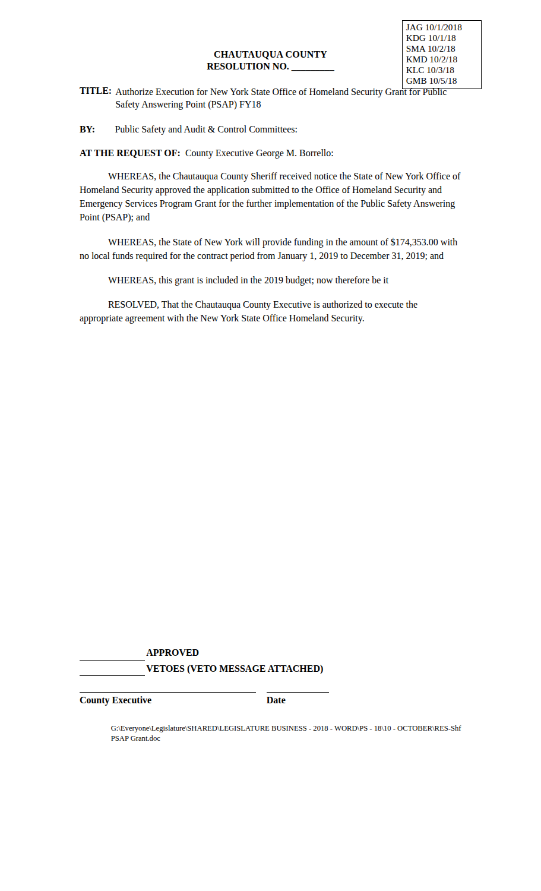JAG 10/1/2018
KDG 10/1/18
SMA 10/2/18
KMD 10/2/18
KLC 10/3/18
GMB 10/5/18
CHAUTAUQUA COUNTY
RESOLUTION NO. _________
TITLE:
Authorize Execution for New York State Office of Homeland Security Grant for Public Safety Answering Point (PSAP) FY18
BY:
Public Safety and Audit & Control Committees:
AT THE REQUEST OF:
County Executive George M. Borrello:
WHEREAS, the Chautauqua County Sheriff received notice the State of New York Office of Homeland Security approved the application submitted to the Office of Homeland Security and Emergency Services Program Grant for the further implementation of the Public Safety Answering Point (PSAP); and
WHEREAS, the State of New York will provide funding in the amount of $174,353.00 with no local funds required for the contract period from January 1, 2019 to December 31, 2019; and
WHEREAS, this grant is included in the 2019 budget; now therefore be it
RESOLVED, That the Chautauqua County Executive is authorized to execute the appropriate agreement with the New York State Office Homeland Security.
APPROVED
VETOES (VETO MESSAGE ATTACHED)
County Executive
Date
G:\Everyone\Legislature\SHARED\LEGISLATURE BUSINESS - 2018 - WORD\PS - 18\10 - OCTOBER\RES-Shf PSAP Grant.doc